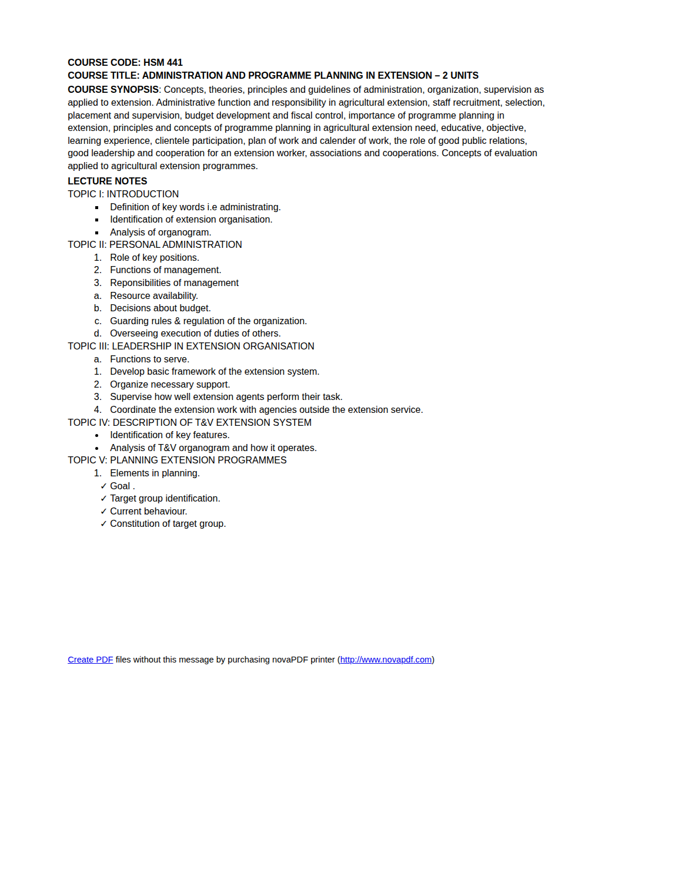COURSE CODE: HSM 441
COURSE TITLE: ADMINISTRATION AND PROGRAMME PLANNING IN EXTENSION – 2 UNITS
COURSE SYNOPSIS: Concepts, theories, principles and guidelines of administration, organization, supervision as applied to extension. Administrative function and responsibility in agricultural extension, staff recruitment, selection, placement and supervision, budget development and fiscal control, importance of programme planning in extension, principles and concepts of programme planning in agricultural extension need, educative, objective, learning experience, clientele participation, plan of work and calender of work, the role of good public relations, good leadership and cooperation for an extension worker, associations and cooperations. Concepts of evaluation applied to agricultural extension programmes.
LECTURE NOTES
TOPIC I: INTRODUCTION
Definition of key words i.e administrating.
Identification of extension organisation.
Analysis of organogram.
TOPIC II: PERSONAL ADMINISTRATION
Role of key positions.
Functions of management.
Reponsibilities of management
Resource availability.
Decisions about budget.
Guarding rules & regulation of the organization.
Overseeing execution of duties of others.
TOPIC III: LEADERSHIP IN EXTENSION ORGANISATION
Functions to serve.
Develop basic framework of the extension system.
Organize necessary support.
Supervise how well extension agents perform their task.
Coordinate the extension work with agencies outside the extension service.
TOPIC IV: DESCRIPTION OF T&V EXTENSION SYSTEM
Identification of key features.
Analysis of T&V organogram and how it operates.
TOPIC V: PLANNING EXTENSION PROGRAMMES
Elements in planning.
Goal .
Target group identification.
Current behaviour.
Constitution of target group.
Create PDF files without this message by purchasing novaPDF printer (http://www.novapdf.com)